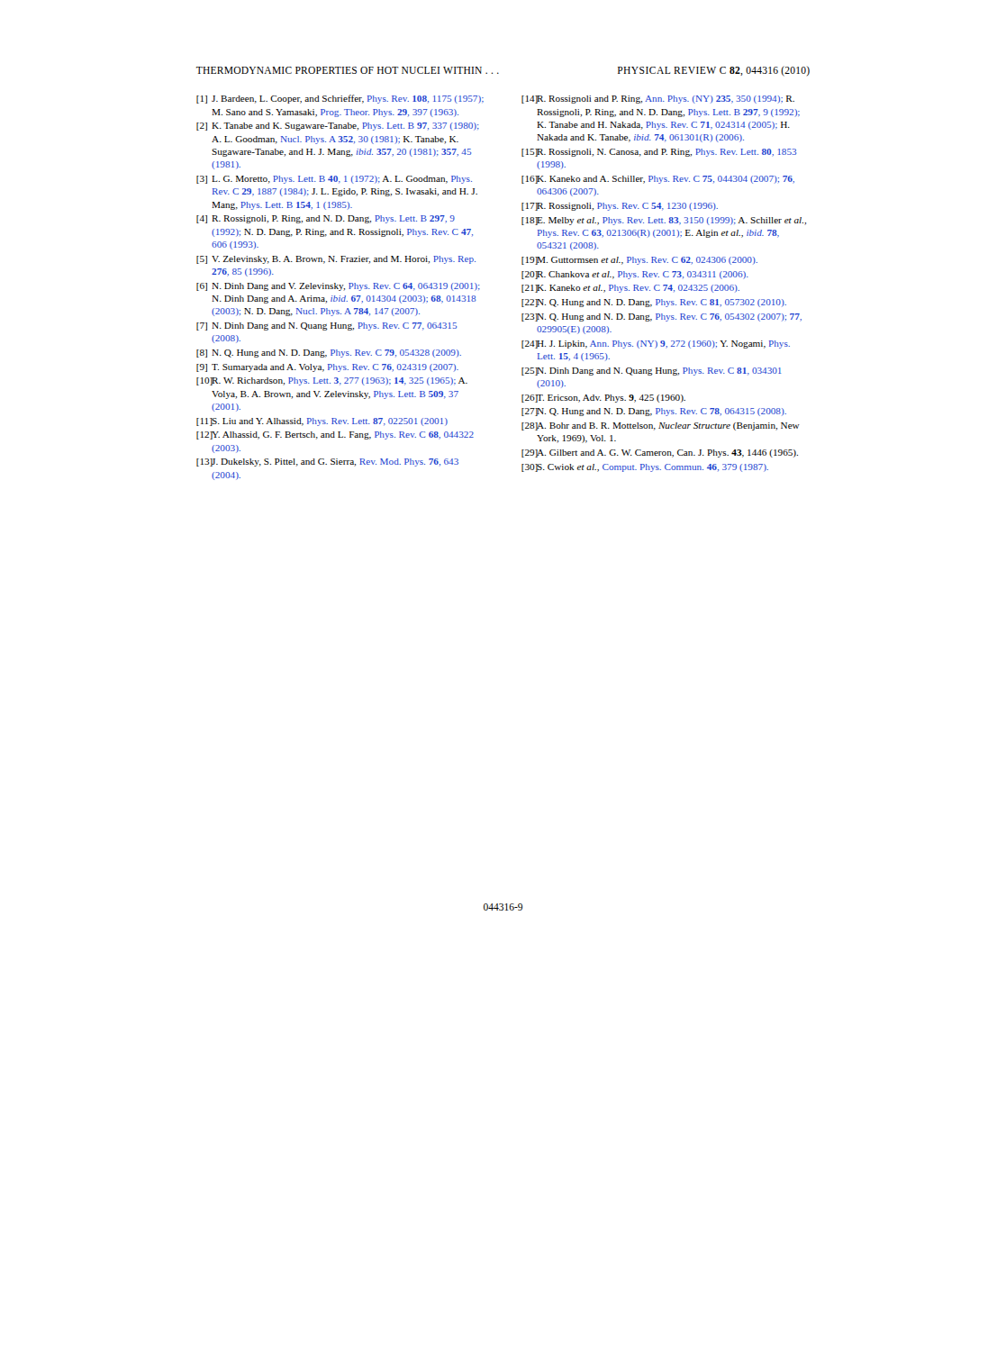Thermodynamic properties of hot nuclei within . . .
Physical Review C 82, 044316 (2010)
[1] J. Bardeen, L. Cooper, and Schrieffer, Phys. Rev. 108, 1175 (1957); M. Sano and S. Yamasaki, Prog. Theor. Phys. 29, 397 (1963).
[2] K. Tanabe and K. Sugaware-Tanabe, Phys. Lett. B 97, 337 (1980); A. L. Goodman, Nucl. Phys. A 352, 30 (1981); K. Tanabe, K. Sugaware-Tanabe, and H. J. Mang, ibid. 357, 20 (1981); 357, 45 (1981).
[3] L. G. Moretto, Phys. Lett. B 40, 1 (1972); A. L. Goodman, Phys. Rev. C 29, 1887 (1984); J. L. Egido, P. Ring, S. Iwasaki, and H. J. Mang, Phys. Lett. B 154, 1 (1985).
[4] R. Rossignoli, P. Ring, and N. D. Dang, Phys. Lett. B 297, 9 (1992); N. D. Dang, P. Ring, and R. Rossignoli, Phys. Rev. C 47, 606 (1993).
[5] V. Zelevinsky, B. A. Brown, N. Frazier, and M. Horoi, Phys. Rep. 276, 85 (1996).
[6] N. Dinh Dang and V. Zelevinsky, Phys. Rev. C 64, 064319 (2001); N. Dinh Dang and A. Arima, ibid. 67, 014304 (2003); 68, 014318 (2003); N. D. Dang, Nucl. Phys. A 784, 147 (2007).
[7] N. Dinh Dang and N. Quang Hung, Phys. Rev. C 77, 064315 (2008).
[8] N. Q. Hung and N. D. Dang, Phys. Rev. C 79, 054328 (2009).
[9] T. Sumaryada and A. Volya, Phys. Rev. C 76, 024319 (2007).
[10] R. W. Richardson, Phys. Lett. 3, 277 (1963); 14, 325 (1965); A. Volya, B. A. Brown, and V. Zelevinsky, Phys. Lett. B 509, 37 (2001).
[11] S. Liu and Y. Alhassid, Phys. Rev. Lett. 87, 022501 (2001)
[12] Y. Alhassid, G. F. Bertsch, and L. Fang, Phys. Rev. C 68, 044322 (2003).
[13] J. Dukelsky, S. Pittel, and G. Sierra, Rev. Mod. Phys. 76, 643 (2004).
[14] R. Rossignoli and P. Ring, Ann. Phys. (NY) 235, 350 (1994); R. Rossignoli, P. Ring, and N. D. Dang, Phys. Lett. B 297, 9 (1992); K. Tanabe and H. Nakada, Phys. Rev. C 71, 024314 (2005); H. Nakada and K. Tanabe, ibid. 74, 061301(R) (2006).
[15] R. Rossignoli, N. Canosa, and P. Ring, Phys. Rev. Lett. 80, 1853 (1998).
[16] K. Kaneko and A. Schiller, Phys. Rev. C 75, 044304 (2007); 76, 064306 (2007).
[17] R. Rossignoli, Phys. Rev. C 54, 1230 (1996).
[18] E. Melby et al., Phys. Rev. Lett. 83, 3150 (1999); A. Schiller et al., Phys. Rev. C 63, 021306(R) (2001); E. Algin et al., ibid. 78, 054321 (2008).
[19] M. Guttormsen et al., Phys. Rev. C 62, 024306 (2000).
[20] R. Chankova et al., Phys. Rev. C 73, 034311 (2006).
[21] K. Kaneko et al., Phys. Rev. C 74, 024325 (2006).
[22] N. Q. Hung and N. D. Dang, Phys. Rev. C 81, 057302 (2010).
[23] N. Q. Hung and N. D. Dang, Phys. Rev. C 76, 054302 (2007); 77, 029905(E) (2008).
[24] H. J. Lipkin, Ann. Phys. (NY) 9, 272 (1960); Y. Nogami, Phys. Lett. 15, 4 (1965).
[25] N. Dinh Dang and N. Quang Hung, Phys. Rev. C 81, 034301 (2010).
[26] T. Ericson, Adv. Phys. 9, 425 (1960).
[27] N. Q. Hung and N. D. Dang, Phys. Rev. C 78, 064315 (2008).
[28] A. Bohr and B. R. Mottelson, Nuclear Structure (Benjamin, New York, 1969), Vol. 1.
[29] A. Gilbert and A. G. W. Cameron, Can. J. Phys. 43, 1446 (1965).
[30] S. Cwiok et al., Comput. Phys. Commun. 46, 379 (1987).
044316-9